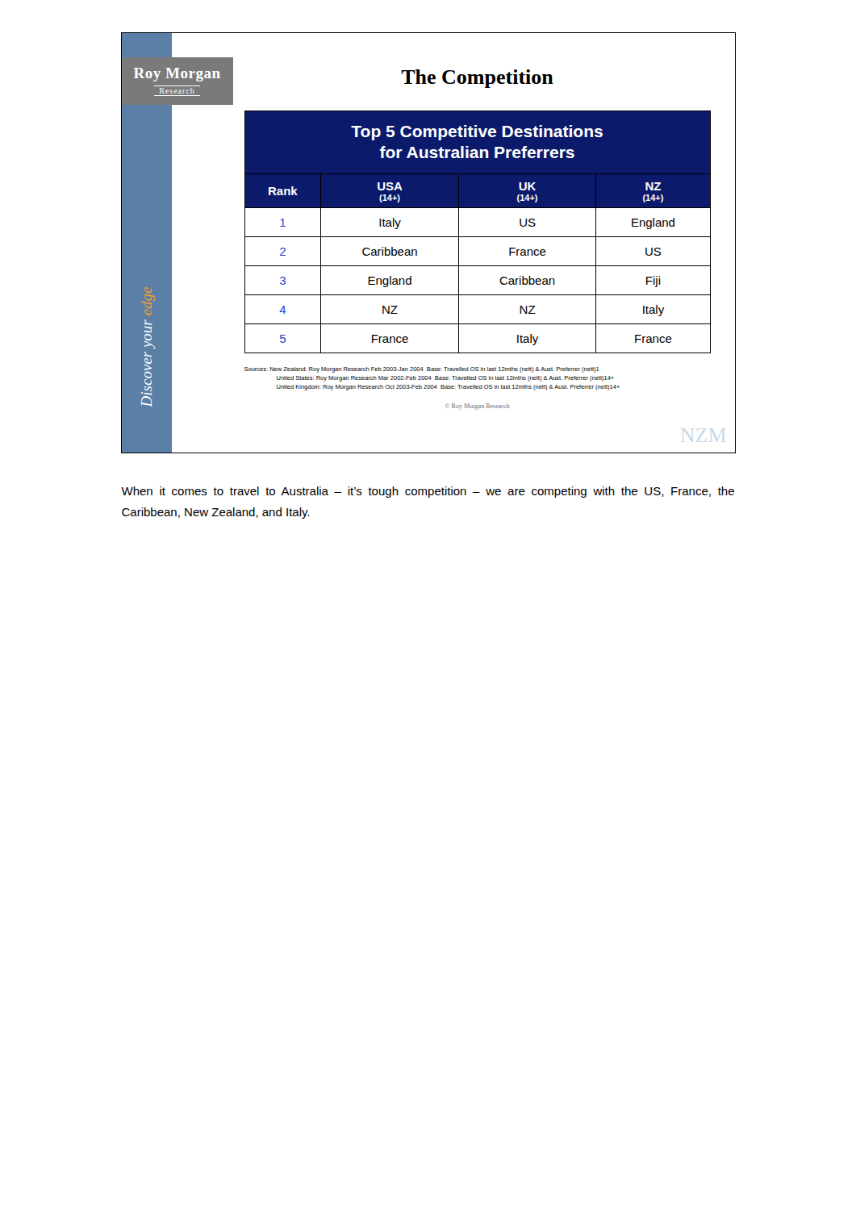Roy Morgan
Research
Discover your edge
The Competition
Top 5 Competitive Destinations for Australian Preferrers
| Rank | USA (14+) | UK (14+) | NZ (14+) |
| --- | --- | --- | --- |
| 1 | Italy | US | England |
| 2 | Caribbean | France | US |
| 3 | England | Caribbean | Fiji |
| 4 | NZ | NZ | Italy |
| 5 | France | Italy | France |
Sources: New Zealand: Roy Morgan Research Feb 2003-Jan 2004 Base: Travelled OS in last 12mths (nett) & Aust. Preferrer (nett)1 United States: Roy Morgan Research Mar 2002-Feb 2004 Base: Travelled OS in last 12mths (nett) & Aust. Preferrer (nett)14+ United Kingdom: Roy Morgan Research Oct 2003-Feb 2004 Base: Travelled OS in last 12mths (nett) & Aust. Preferrer (nett)14+
© Roy Morgan Research
NZM
When it comes to travel to Australia – it’s tough competition – we are competing with the US, France, the Caribbean, New Zealand, and Italy.